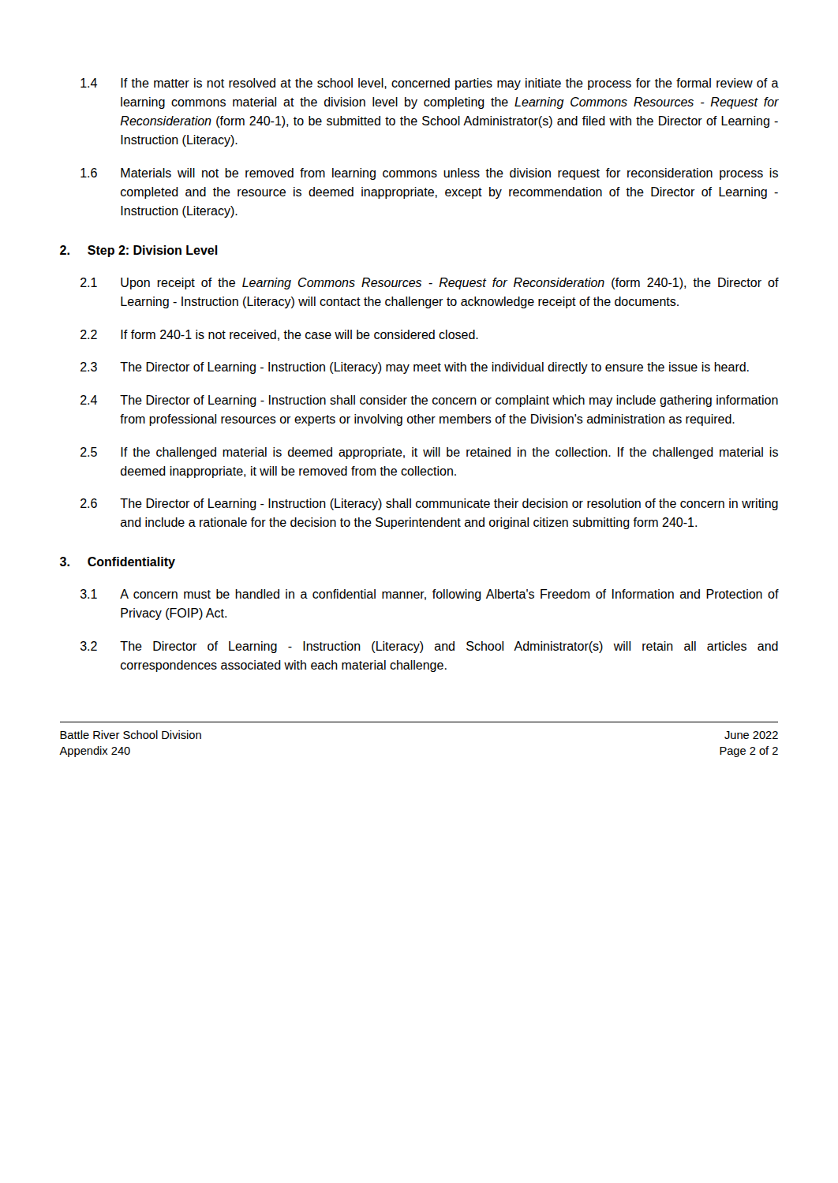1.4
If the matter is not resolved at the school level, concerned parties may initiate the process for the formal review of a learning commons material at the division level by completing the Learning Commons Resources - Request for Reconsideration (form 240-1), to be submitted to the School Administrator(s) and filed with the Director of Learning - Instruction (Literacy).
1.6
Materials will not be removed from learning commons unless the division request for reconsideration process is completed and the resource is deemed inappropriate, except by recommendation of the Director of Learning - Instruction (Literacy).
2. Step 2: Division Level
2.1
Upon receipt of the Learning Commons Resources - Request for Reconsideration (form 240-1), the Director of Learning - Instruction (Literacy) will contact the challenger to acknowledge receipt of the documents.
2.2
If form 240-1 is not received, the case will be considered closed.
2.3
The Director of Learning - Instruction (Literacy) may meet with the individual directly to ensure the issue is heard.
2.4
The Director of Learning - Instruction shall consider the concern or complaint which may include gathering information from professional resources or experts or involving other members of the Division's administration as required.
2.5
If the challenged material is deemed appropriate, it will be retained in the collection. If the challenged material is deemed inappropriate, it will be removed from the collection.
2.6
The Director of Learning - Instruction (Literacy) shall communicate their decision or resolution of the concern in writing and include a rationale for the decision to the Superintendent and original citizen submitting form 240-1.
3. Confidentiality
3.1
A concern must be handled in a confidential manner, following Alberta's Freedom of Information and Protection of Privacy (FOIP) Act.
3.2
The Director of Learning - Instruction (Literacy) and School Administrator(s) will retain all articles and correspondences associated with each material challenge.
Battle River School Division
Appendix 240
June 2022
Page 2 of 2